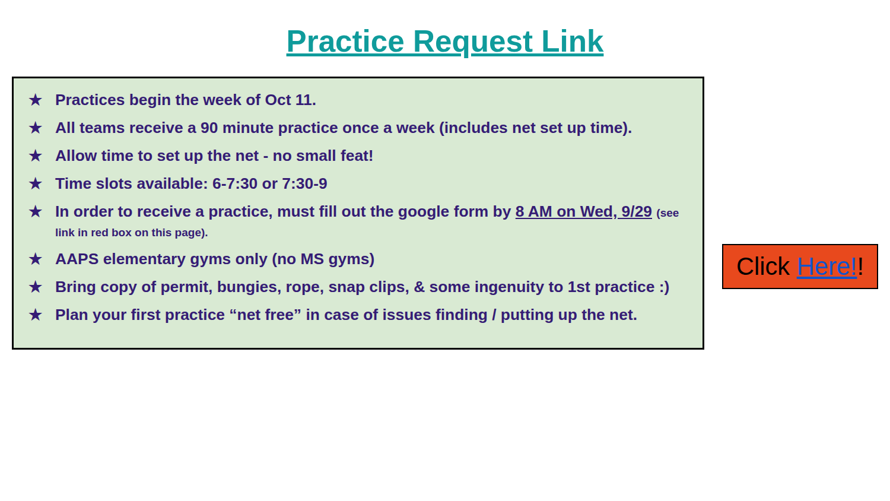Practice Request Link
Practices begin the week of Oct 11.
All teams receive a 90 minute practice once a week (includes net set up time).
Allow time to set up the net - no small feat!
Time slots available: 6-7:30 or 7:30-9
In order to receive a practice, must fill out the google form by 8 AM on Wed, 9/29 (see link in red box on this page).
AAPS elementary gyms only (no MS gyms)
Bring copy of permit, bungies, rope, snap clips, & some ingenuity to 1st practice :)
Plan your first practice “net free” in case of issues finding / putting up the net.
Click Here!!